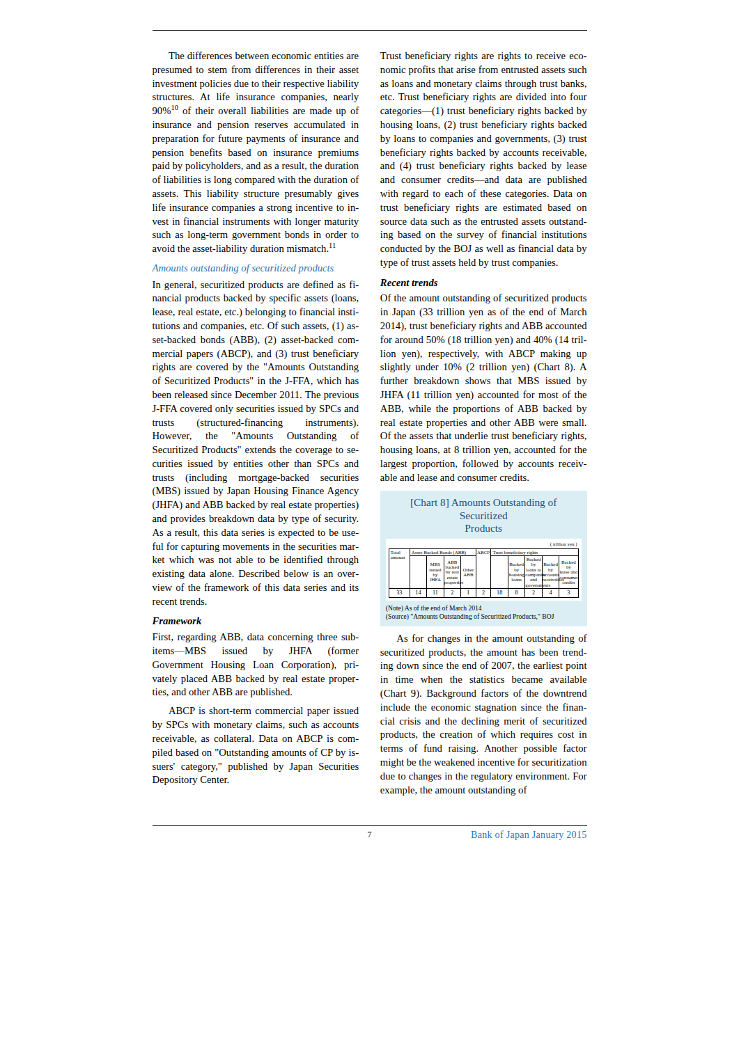The differences between economic entities are presumed to stem from differences in their asset investment policies due to their respective liability structures. At life insurance companies, nearly 90%10 of their overall liabilities are made up of insurance and pension reserves accumulated in preparation for future payments of insurance and pension benefits based on insurance premiums paid by policyholders, and as a result, the duration of liabilities is long compared with the duration of assets. This liability structure presumably gives life insurance companies a strong incentive to invest in financial instruments with longer maturity such as long-term government bonds in order to avoid the asset-liability duration mismatch.11
Amounts outstanding of securitized products
In general, securitized products are defined as financial products backed by specific assets (loans, lease, real estate, etc.) belonging to financial institutions and companies, etc. Of such assets, (1) asset-backed bonds (ABB), (2) asset-backed commercial papers (ABCP), and (3) trust beneficiary rights are covered by the "Amounts Outstanding of Securitized Products" in the J-FFA, which has been released since December 2011. The previous J-FFA covered only securities issued by SPCs and trusts (structured-financing instruments). However, the "Amounts Outstanding of Securitized Products" extends the coverage to securities issued by entities other than SPCs and trusts (including mortgage-backed securities (MBS) issued by Japan Housing Finance Agency (JHFA) and ABB backed by real estate properties) and provides breakdown data by type of security. As a result, this data series is expected to be useful for capturing movements in the securities market which was not able to be identified through existing data alone. Described below is an overview of the framework of this data series and its recent trends.
Framework
First, regarding ABB, data concerning three sub-items—MBS issued by JHFA (former Government Housing Loan Corporation), privately placed ABB backed by real estate properties, and other ABB are published.
ABCP is short-term commercial paper issued by SPCs with monetary claims, such as accounts receivable, as collateral. Data on ABCP is compiled based on "Outstanding amounts of CP by issuers' category," published by Japan Securities Depository Center.
Trust beneficiary rights are rights to receive economic profits that arise from entrusted assets such as loans and monetary claims through trust banks, etc. Trust beneficiary rights are divided into four categories—(1) trust beneficiary rights backed by housing loans, (2) trust beneficiary rights backed by loans to companies and governments, (3) trust beneficiary rights backed by accounts receivable, and (4) trust beneficiary rights backed by lease and consumer credits—and data are published with regard to each of these categories. Data on trust beneficiary rights are estimated based on source data such as the entrusted assets outstanding based on the survey of financial institutions conducted by the BOJ as well as financial data by type of trust assets held by trust companies.
Recent trends
Of the amount outstanding of securitized products in Japan (33 trillion yen as of the end of March 2014), trust beneficiary rights and ABB accounted for around 50% (18 trillion yen) and 40% (14 trillion yen), respectively, with ABCP making up slightly under 10% (2 trillion yen) (Chart 8). A further breakdown shows that MBS issued by JHFA (11 trillion yen) accounted for most of the ABB, while the proportions of ABB backed by real estate properties and other ABB were small. Of the assets that underlie trust beneficiary rights, housing loans, at 8 trillion yen, accounted for the largest proportion, followed by accounts receivable and lease and consumer credits.
[Chart 8] Amounts Outstanding of Securitized
Products
( trillion yen )
| Total amount | Asset-Backed Bonds (ABB) | ABCP | Trust beneficiary rights |
| | MBS issued by JHFA | ABB backed by real estate properties | Other ABB | | Backed by housing loans | Backed by loans to companies and governments | Backed by accounts receivables | Backed by lease and consumer credits |
| 33 | 14 | 11 | 2 | 1 | 2 | 18 | 8 | 2 | 4 | 3 |
(Note) As of the end of March 2014
(Source) "Amounts Outstanding of Securitized Products," BOJ
As for changes in the amount outstanding of securitized products, the amount has been trending down since the end of 2007, the earliest point in time when the statistics became available (Chart 9). Background factors of the downtrend include the economic stagnation since the financial crisis and the declining merit of securitized products, the creation of which requires cost in terms of fund raising. Another possible factor might be the weakened incentive for securitization due to changes in the regulatory environment. For example, the amount outstanding of
7 Bank of Japan January 2015